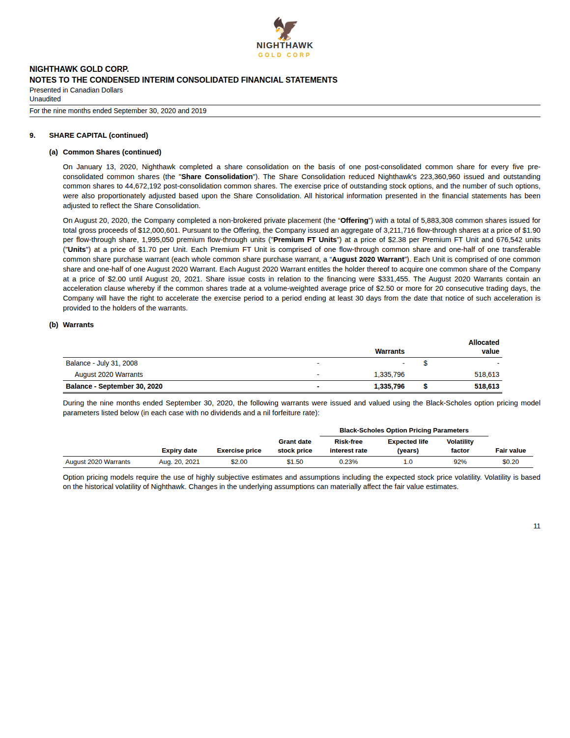🦅
NIGHTHAWK
GOLD CORP
Nighthawk Gold Corp.
Notes to the Condensed Interim Consolidated Financial Statements
Presented in Canadian Dollars
Unaudited
For the nine months ended September 30, 2020 and 2019
9. SHARE CAPITAL (continued)
(a) Common Shares (continued)
On January 13, 2020, Nighthawk completed a share consolidation on the basis of one post-consolidated common share for every five pre-consolidated common shares (the "Share Consolidation"). The Share Consolidation reduced Nighthawk's 223,360,960 issued and outstanding common shares to 44,672,192 post-consolidation common shares. The exercise price of outstanding stock options, and the number of such options, were also proportionately adjusted based upon the Share Consolidation. All historical information presented in the financial statements has been adjusted to reflect the Share Consolidation.
On August 20, 2020, the Company completed a non-brokered private placement (the “Offering”) with a total of 5,883,308 common shares issued for total gross proceeds of $12,000,601. Pursuant to the Offering, the Company issued an aggregate of 3,211,716 flow-through shares at a price of $1.90 per flow-through share, 1,995,050 premium flow-through units ("Premium FT Units") at a price of $2.38 per Premium FT Unit and 676,542 units ("Units") at a price of $1.70 per Unit. Each Premium FT Unit is comprised of one flow-through common share and one-half of one transferable common share purchase warrant (each whole common share purchase warrant, a “August 2020 Warrant”). Each Unit is comprised of one common share and one-half of one August 2020 Warrant. Each August 2020 Warrant entitles the holder thereof to acquire one common share of the Company at a price of $2.00 until August 20, 2021. Share issue costs in relation to the financing were $331,455. The August 2020 Warrants contain an acceleration clause whereby if the common shares trade at a volume-weighted average price of $2.50 or more for 20 consecutive trading days, the Company will have the right to accelerate the exercise period to a period ending at least 30 days from the date that notice of such acceleration is provided to the holders of the warrants.
(b) Warrants
| | | Warrants | Allocated value |
| --- | --- | --- | --- |
| Balance - July 31, 2008 | - | - | $ | - |
| August 2020 Warrants | - | 1,335,796 | | 518,613 |
| Balance - September 30, 2020 | - | 1,335,796 | $ | 518,613 |
During the nine months ended September 30, 2020, the following warrants were issued and valued using the Black-Scholes option pricing model parameters listed below (in each case with no dividends and a nil forfeiture rate):
| | Black-Scholes Option Pricing Parameters | |
| | Expiry date | Exercise price | Grant date stock price | Risk-free interest rate | Expected life (years) | Volatility factor | | Fair value |
| August 2020 Warrants | Aug. 20, 2021 | $2.00 | $1.50 | 0.23% | 1.0 | 92% | | $0.20 |
Option pricing models require the use of highly subjective estimates and assumptions including the expected stock price volatility. Volatility is based on the historical volatility of Nighthawk. Changes in the underlying assumptions can materially affect the fair value estimates.
11